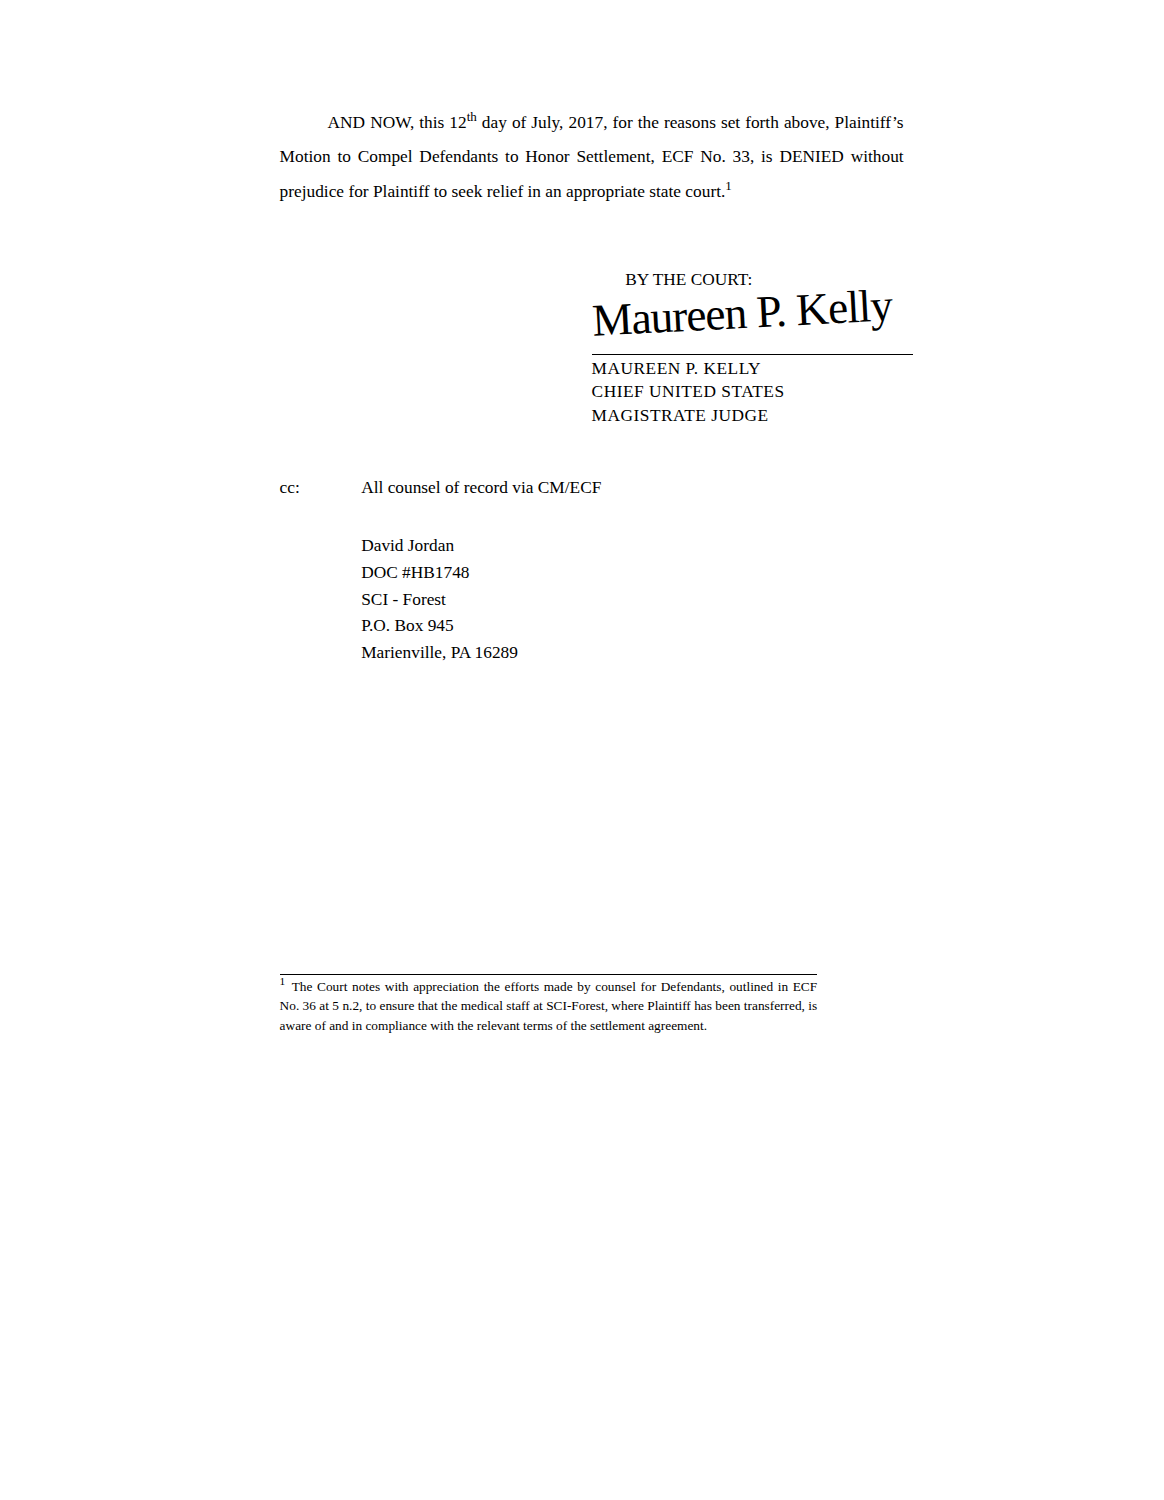AND NOW, this 12th day of July, 2017, for the reasons set forth above, Plaintiff’s Motion to Compel Defendants to Honor Settlement, ECF No. 33, is DENIED without prejudice for Plaintiff to seek relief in an appropriate state court.1
BY THE COURT:
Maureen P. Kelly
MAUREEN P. KELLY
CHIEF UNITED STATES MAGISTRATE JUDGE
cc: All counsel of record via CM/ECF
David Jordan
DOC #HB1748
SCI - Forest
P.O. Box 945
Marienville, PA 16289
1 The Court notes with appreciation the efforts made by counsel for Defendants, outlined in ECF No. 36 at 5 n.2, to ensure that the medical staff at SCI-Forest, where Plaintiff has been transferred, is aware of and in compliance with the relevant terms of the settlement agreement.